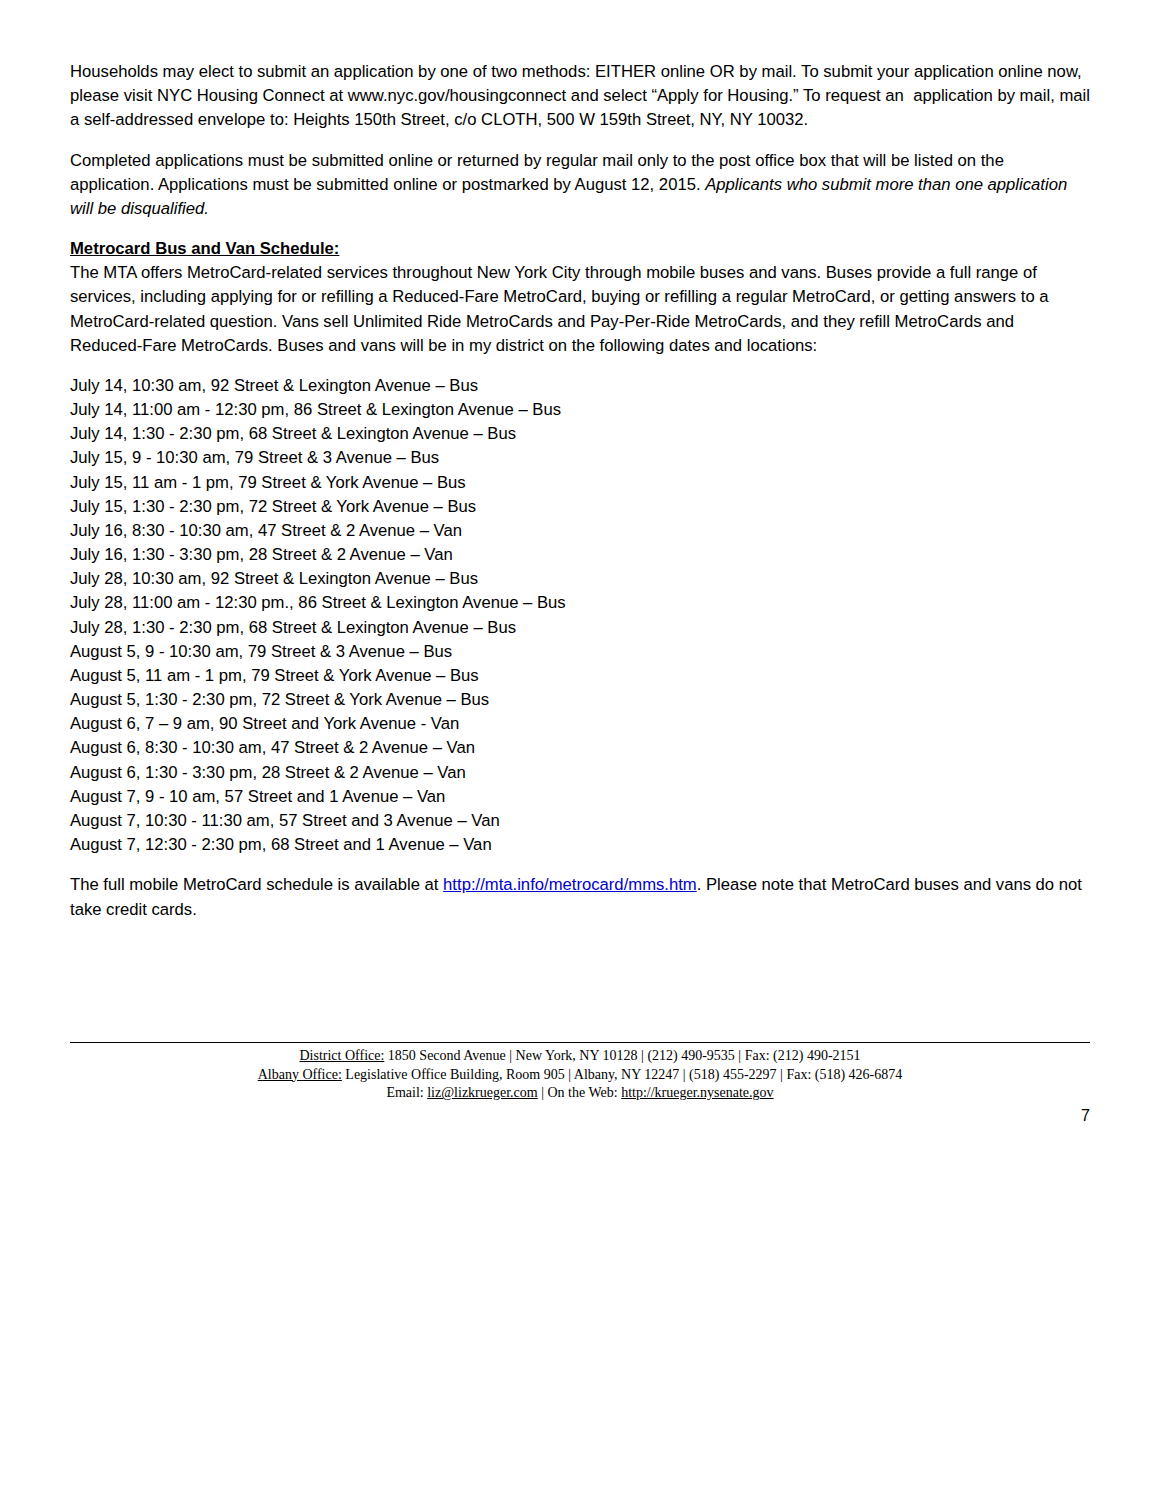Households may elect to submit an application by one of two methods: EITHER online OR by mail. To submit your application online now, please visit NYC Housing Connect at www.nyc.gov/housingconnect and select “Apply for Housing.” To request an application by mail, mail a self-addressed envelope to: Heights 150th Street, c/o CLOTH, 500 W 159th Street, NY, NY 10032.
Completed applications must be submitted online or returned by regular mail only to the post office box that will be listed on the application. Applications must be submitted online or postmarked by August 12, 2015. Applicants who submit more than one application will be disqualified.
Metrocard Bus and Van Schedule:
The MTA offers MetroCard-related services throughout New York City through mobile buses and vans. Buses provide a full range of services, including applying for or refilling a Reduced-Fare MetroCard, buying or refilling a regular MetroCard, or getting answers to a MetroCard-related question. Vans sell Unlimited Ride MetroCards and Pay-Per-Ride MetroCards, and they refill MetroCards and Reduced-Fare MetroCards. Buses and vans will be in my district on the following dates and locations:
July 14, 10:30 am, 92 Street & Lexington Avenue – Bus
July 14, 11:00 am - 12:30 pm, 86 Street & Lexington Avenue – Bus
July 14, 1:30 - 2:30 pm, 68 Street & Lexington Avenue – Bus
July 15, 9 - 10:30 am, 79 Street & 3 Avenue – Bus
July 15, 11 am - 1 pm, 79 Street & York Avenue – Bus
July 15, 1:30 - 2:30 pm, 72 Street & York Avenue – Bus
July 16, 8:30 - 10:30 am, 47 Street & 2 Avenue – Van
July 16, 1:30 - 3:30 pm, 28 Street & 2 Avenue – Van
July 28, 10:30 am, 92 Street & Lexington Avenue – Bus
July 28, 11:00 am - 12:30 pm., 86 Street & Lexington Avenue – Bus
July 28, 1:30 - 2:30 pm, 68 Street & Lexington Avenue – Bus
August 5, 9 - 10:30 am, 79 Street & 3 Avenue – Bus
August 5, 11 am - 1 pm, 79 Street & York Avenue – Bus
August 5, 1:30 - 2:30 pm, 72 Street & York Avenue – Bus
August 6, 7 – 9 am, 90 Street and York Avenue - Van
August 6, 8:30 - 10:30 am, 47 Street & 2 Avenue – Van
August 6, 1:30 - 3:30 pm, 28 Street & 2 Avenue – Van
August 7, 9 - 10 am, 57 Street and 1 Avenue – Van
August 7, 10:30 - 11:30 am, 57 Street and 3 Avenue – Van
August 7, 12:30 - 2:30 pm, 68 Street and 1 Avenue – Van
The full mobile MetroCard schedule is available at http://mta.info/metrocard/mms.htm. Please note that MetroCard buses and vans do not take credit cards.
District Office: 1850 Second Avenue | New York, NY 10128 | (212) 490-9535 | Fax: (212) 490-2151
Albany Office: Legislative Office Building, Room 905 | Albany, NY 12247 | (518) 455-2297 | Fax: (518) 426-6874
Email: liz@lizkrueger.com | On the Web: http://krueger.nysenate.gov
7